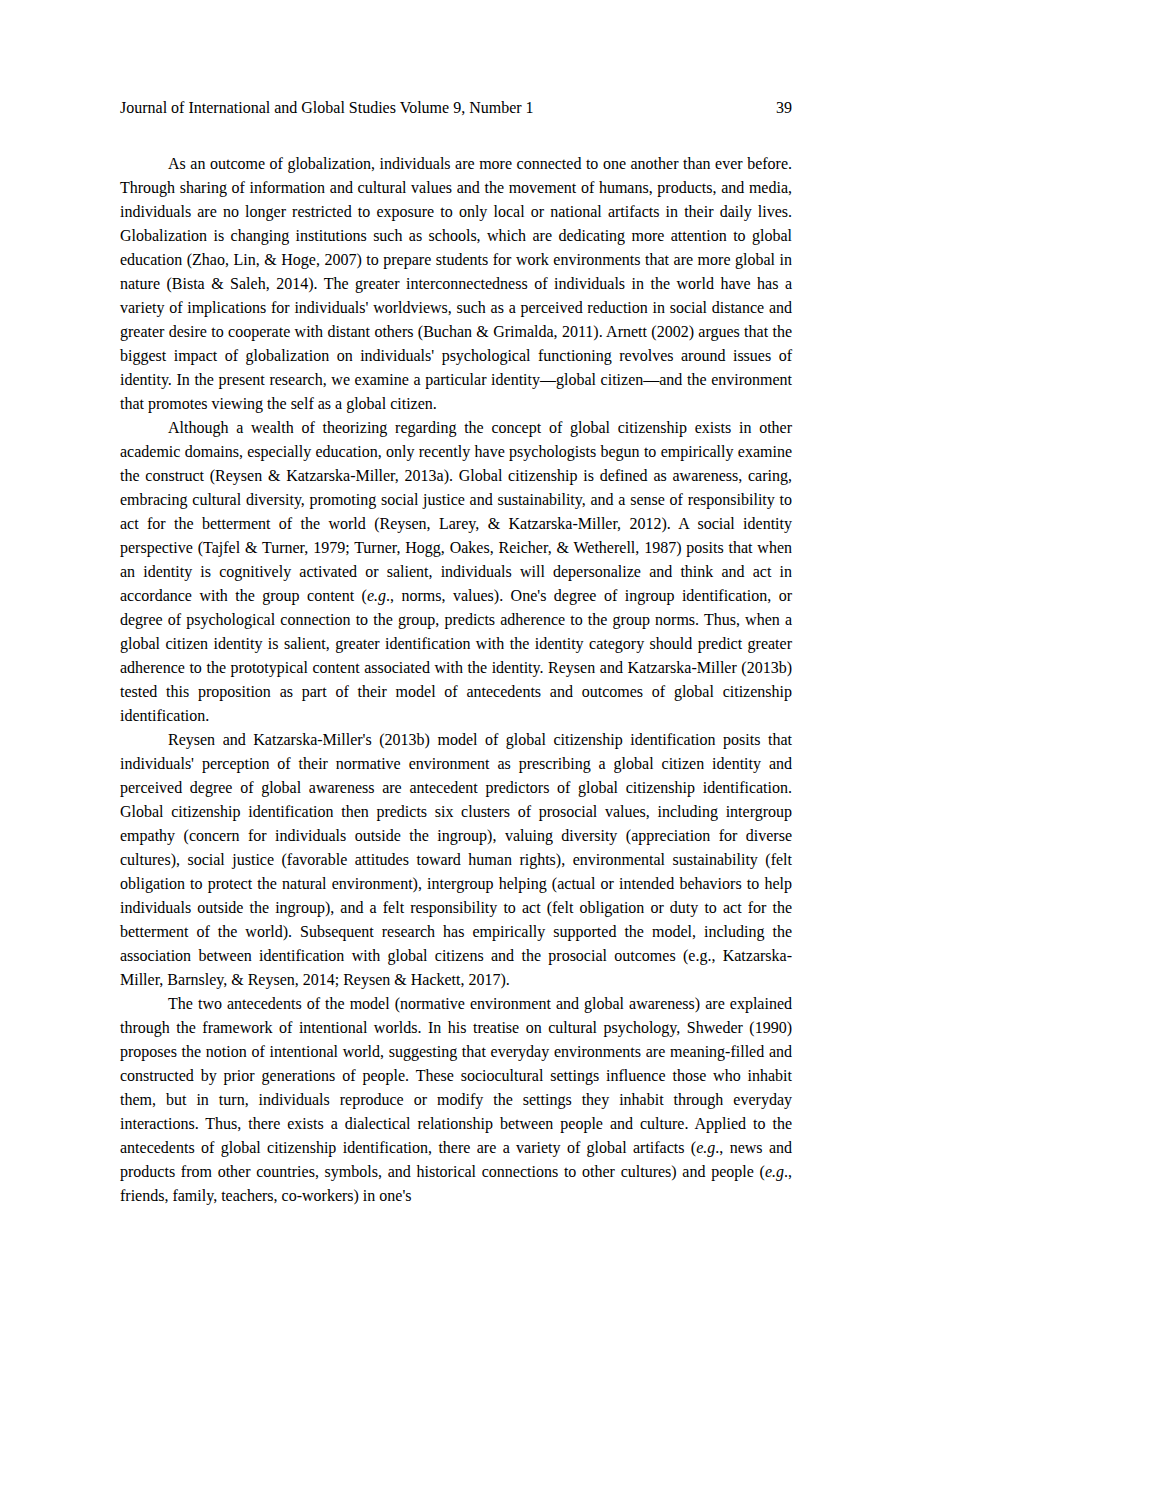Journal of International and Global Studies Volume 9, Number 1 39
As an outcome of globalization, individuals are more connected to one another than ever before. Through sharing of information and cultural values and the movement of humans, products, and media, individuals are no longer restricted to exposure to only local or national artifacts in their daily lives. Globalization is changing institutions such as schools, which are dedicating more attention to global education (Zhao, Lin, & Hoge, 2007) to prepare students for work environments that are more global in nature (Bista & Saleh, 2014). The greater interconnectedness of individuals in the world have has a variety of implications for individuals' worldviews, such as a perceived reduction in social distance and greater desire to cooperate with distant others (Buchan & Grimalda, 2011). Arnett (2002) argues that the biggest impact of globalization on individuals' psychological functioning revolves around issues of identity. In the present research, we examine a particular identity—global citizen—and the environment that promotes viewing the self as a global citizen.
Although a wealth of theorizing regarding the concept of global citizenship exists in other academic domains, especially education, only recently have psychologists begun to empirically examine the construct (Reysen & Katzarska-Miller, 2013a). Global citizenship is defined as awareness, caring, embracing cultural diversity, promoting social justice and sustainability, and a sense of responsibility to act for the betterment of the world (Reysen, Larey, & Katzarska-Miller, 2012). A social identity perspective (Tajfel & Turner, 1979; Turner, Hogg, Oakes, Reicher, & Wetherell, 1987) posits that when an identity is cognitively activated or salient, individuals will depersonalize and think and act in accordance with the group content (e.g., norms, values). One's degree of ingroup identification, or degree of psychological connection to the group, predicts adherence to the group norms. Thus, when a global citizen identity is salient, greater identification with the identity category should predict greater adherence to the prototypical content associated with the identity. Reysen and Katzarska-Miller (2013b) tested this proposition as part of their model of antecedents and outcomes of global citizenship identification.
Reysen and Katzarska-Miller's (2013b) model of global citizenship identification posits that individuals' perception of their normative environment as prescribing a global citizen identity and perceived degree of global awareness are antecedent predictors of global citizenship identification. Global citizenship identification then predicts six clusters of prosocial values, including intergroup empathy (concern for individuals outside the ingroup), valuing diversity (appreciation for diverse cultures), social justice (favorable attitudes toward human rights), environmental sustainability (felt obligation to protect the natural environment), intergroup helping (actual or intended behaviors to help individuals outside the ingroup), and a felt responsibility to act (felt obligation or duty to act for the betterment of the world). Subsequent research has empirically supported the model, including the association between identification with global citizens and the prosocial outcomes (e.g., Katzarska-Miller, Barnsley, & Reysen, 2014; Reysen & Hackett, 2017).
The two antecedents of the model (normative environment and global awareness) are explained through the framework of intentional worlds. In his treatise on cultural psychology, Shweder (1990) proposes the notion of intentional world, suggesting that everyday environments are meaning-filled and constructed by prior generations of people. These sociocultural settings influence those who inhabit them, but in turn, individuals reproduce or modify the settings they inhabit through everyday interactions. Thus, there exists a dialectical relationship between people and culture. Applied to the antecedents of global citizenship identification, there are a variety of global artifacts (e.g., news and products from other countries, symbols, and historical connections to other cultures) and people (e.g., friends, family, teachers, co-workers) in one's